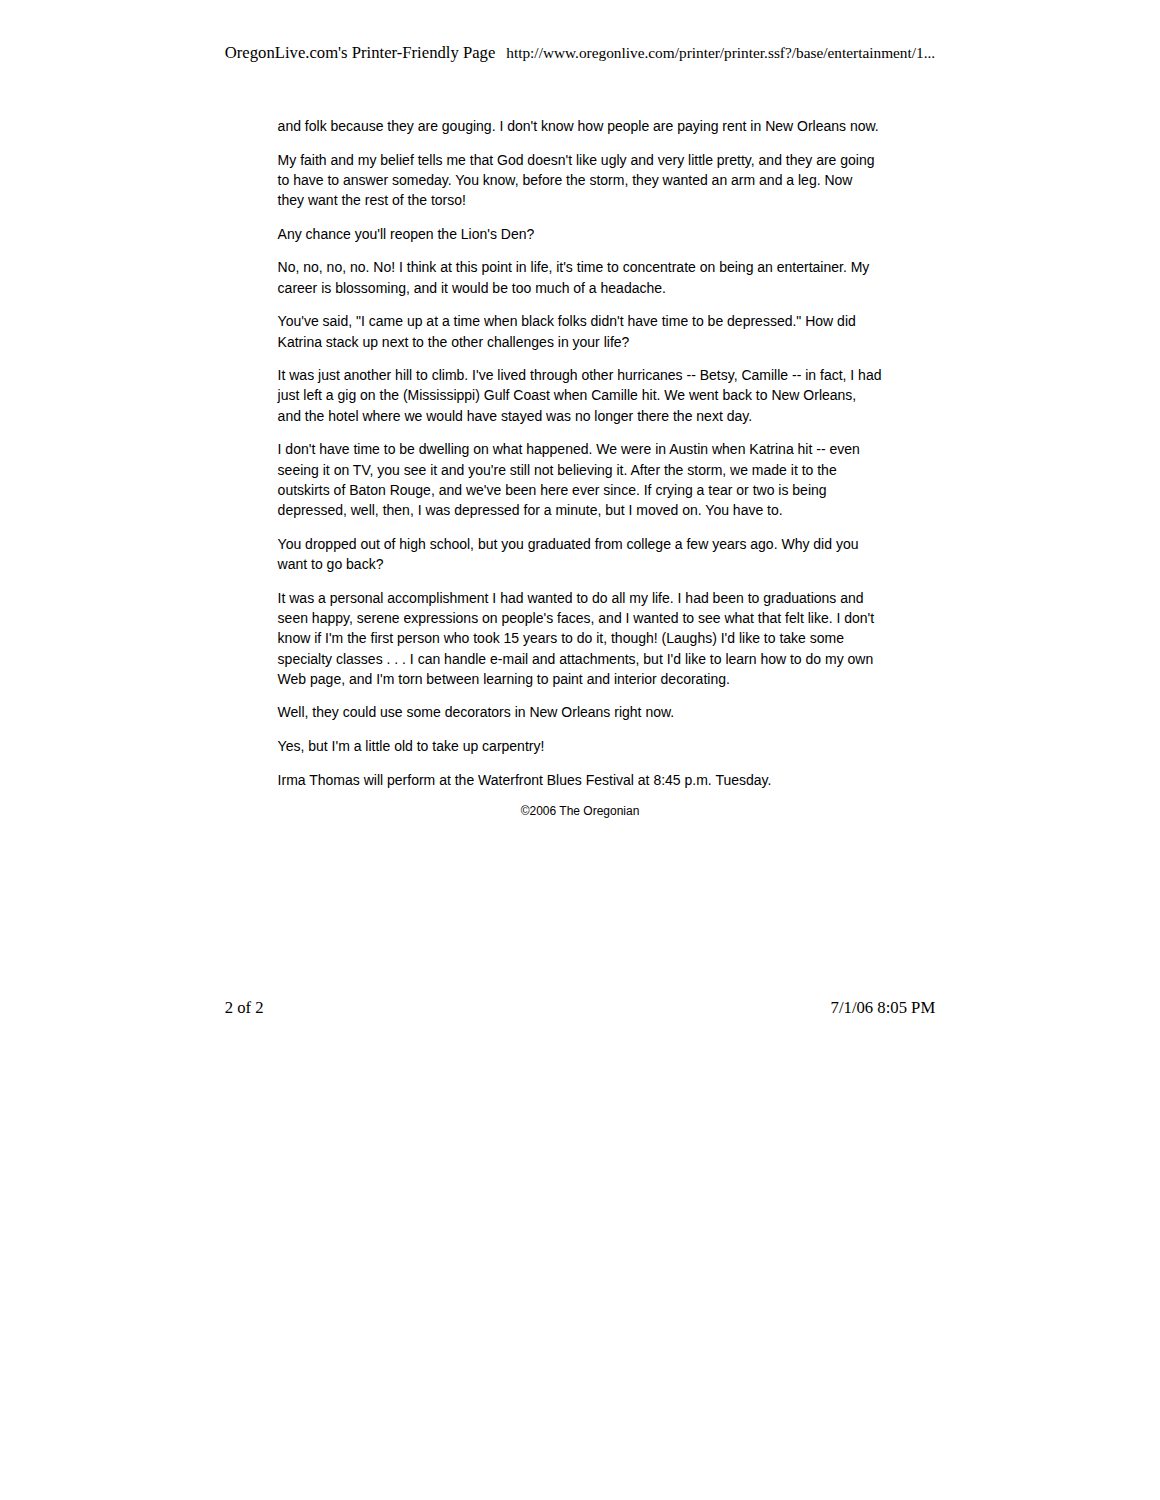OregonLive.com's Printer-Friendly Page
http://www.oregonlive.com/printer/printer.ssf?/base/entertainment/1...
and folk because they are gouging. I don't know how people are paying rent in New Orleans now.
My faith and my belief tells me that God doesn't like ugly and very little pretty, and they are going to have to answer someday. You know, before the storm, they wanted an arm and a leg. Now they want the rest of the torso!
Any chance you'll reopen the Lion's Den?
No, no, no, no. No! I think at this point in life, it's time to concentrate on being an entertainer. My career is blossoming, and it would be too much of a headache.
You've said, "I came up at a time when black folks didn't have time to be depressed." How did Katrina stack up next to the other challenges in your life?
It was just another hill to climb. I've lived through other hurricanes -- Betsy, Camille -- in fact, I had just left a gig on the (Mississippi) Gulf Coast when Camille hit. We went back to New Orleans, and the hotel where we would have stayed was no longer there the next day.
I don't have time to be dwelling on what happened. We were in Austin when Katrina hit -- even seeing it on TV, you see it and you're still not believing it. After the storm, we made it to the outskirts of Baton Rouge, and we've been here ever since. If crying a tear or two is being depressed, well, then, I was depressed for a minute, but I moved on. You have to.
You dropped out of high school, but you graduated from college a few years ago. Why did you want to go back?
It was a personal accomplishment I had wanted to do all my life. I had been to graduations and seen happy, serene expressions on people's faces, and I wanted to see what that felt like. I don't know if I'm the first person who took 15 years to do it, though! (Laughs) I'd like to take some specialty classes . . . I can handle e-mail and attachments, but I'd like to learn how to do my own Web page, and I'm torn between learning to paint and interior decorating.
Well, they could use some decorators in New Orleans right now.
Yes, but I'm a little old to take up carpentry!
Irma Thomas will perform at the Waterfront Blues Festival at 8:45 p.m. Tuesday.
©2006 The Oregonian
2 of 2
7/1/06 8:05 PM